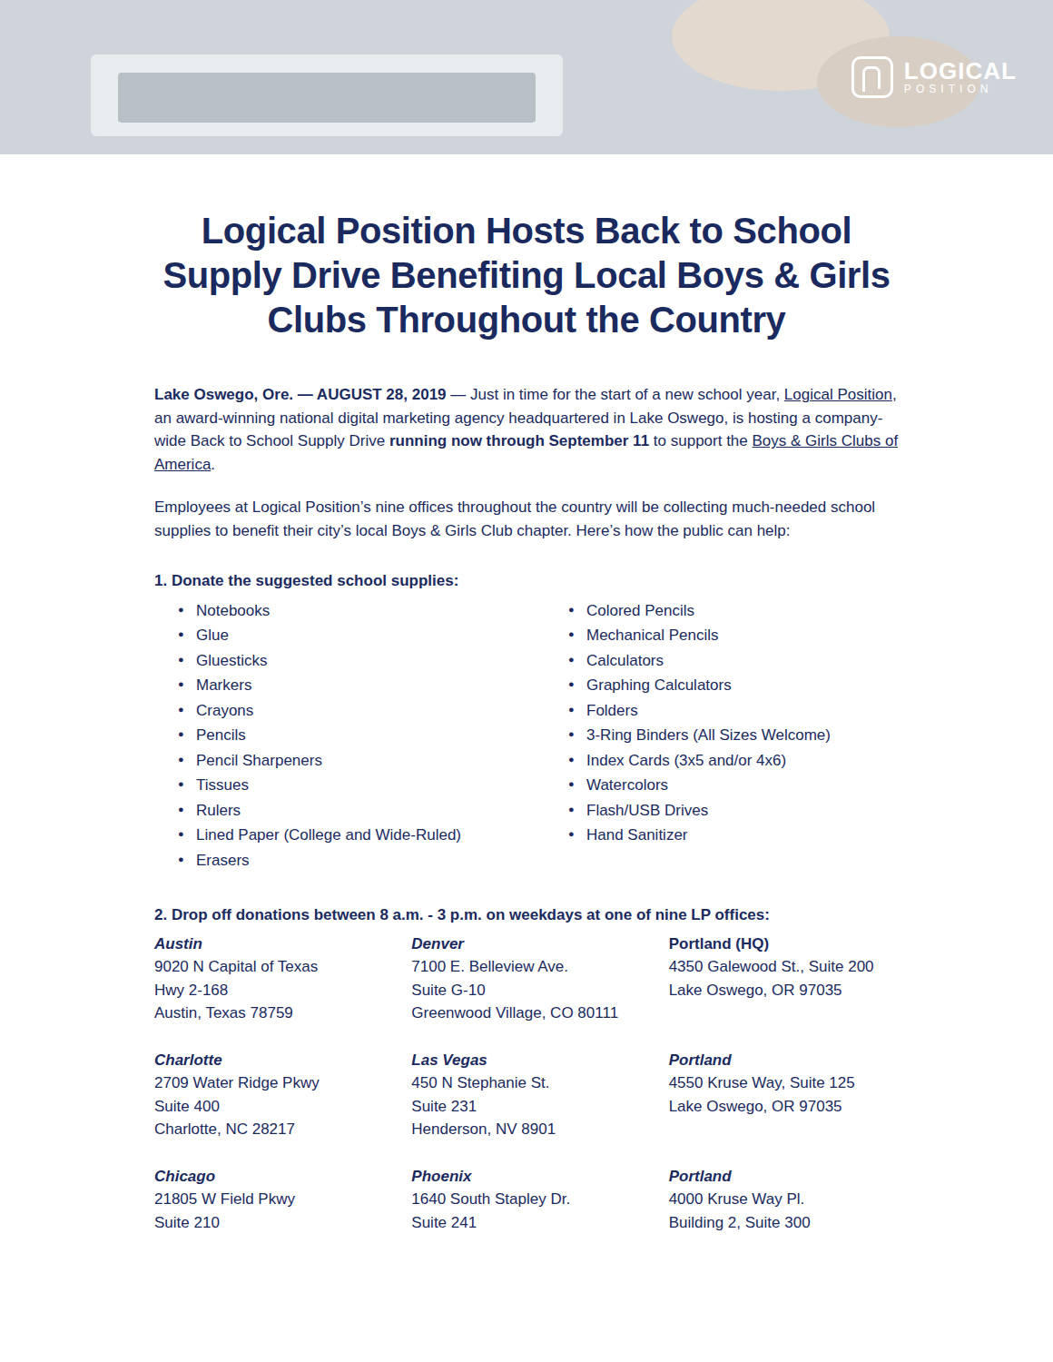LOGICAL
POSITION
Logical Position Hosts Back to School Supply Drive Benefiting Local Boys & Girls Clubs Throughout the Country
Lake Oswego, Ore. — AUGUST 28, 2019 — Just in time for the start of a new school year, Logical Position, an award-winning national digital marketing agency headquartered in Lake Oswego, is hosting a company-wide Back to School Supply Drive running now through September 11 to support the Boys & Girls Clubs of America.
Employees at Logical Position’s nine offices throughout the country will be collecting much-needed school supplies to benefit their city’s local Boys & Girls Club chapter. Here’s how the public can help:
1. Donate the suggested school supplies:
Notebooks
Glue
Gluesticks
Markers
Crayons
Pencils
Pencil Sharpeners
Tissues
Rulers
Lined Paper (College and Wide-Ruled)
Erasers
Colored Pencils
Mechanical Pencils
Calculators
Graphing Calculators
Folders
3-Ring Binders (All Sizes Welcome)
Index Cards (3x5 and/or 4x6)
Watercolors
Flash/USB Drives
Hand Sanitizer
2. Drop off donations between 8 a.m. - 3 p.m. on weekdays at one of nine LP offices:
Austin
9020 N Capital of Texas Hwy 2-168 Austin, Texas 78759
Denver
7100 E. Belleview Ave. Suite G-10 Greenwood Village, CO 80111
Portland (HQ)
4350 Galewood St., Suite 200 Lake Oswego, OR 97035
Charlotte
2709 Water Ridge Pkwy Suite 400 Charlotte, NC 28217
Las Vegas
450 N Stephanie St. Suite 231 Henderson, NV 8901
Portland
4550 Kruse Way, Suite 125 Lake Oswego, OR 97035
Chicago
21805 W Field Pkwy Suite 210
Phoenix
1640 South Stapley Dr. Suite 241
Portland
4000 Kruse Way Pl. Building 2, Suite 300